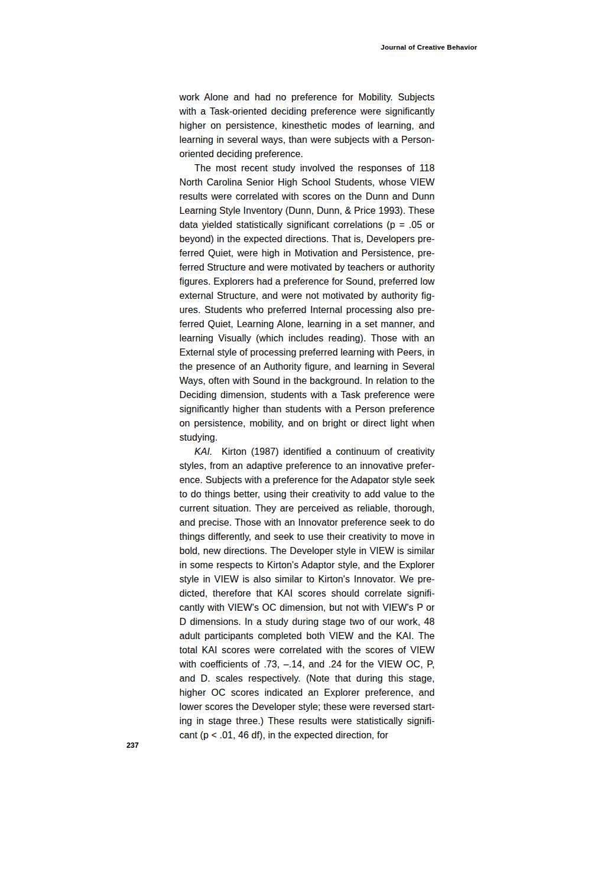Journal of Creative Behavior
work Alone and had no preference for Mobility. Subjects with a Task-oriented deciding preference were significantly higher on persistence, kinesthetic modes of learning, and learning in several ways, than were subjects with a Person-oriented deciding preference.
The most recent study involved the responses of 118 North Carolina Senior High School Students, whose VIEW results were correlated with scores on the Dunn and Dunn Learning Style Inventory (Dunn, Dunn, & Price 1993). These data yielded statistically significant correlations (p = .05 or beyond) in the expected directions. That is, Developers preferred Quiet, were high in Motivation and Persistence, preferred Structure and were motivated by teachers or authority figures. Explorers had a preference for Sound, preferred low external Structure, and were not motivated by authority figures. Students who preferred Internal processing also preferred Quiet, Learning Alone, learning in a set manner, and learning Visually (which includes reading). Those with an External style of processing preferred learning with Peers, in the presence of an Authority figure, and learning in Several Ways, often with Sound in the background. In relation to the Deciding dimension, students with a Task preference were significantly higher than students with a Person preference on persistence, mobility, and on bright or direct light when studying.
KAI. Kirton (1987) identified a continuum of creativity styles, from an adaptive preference to an innovative preference. Subjects with a preference for the Adapator style seek to do things better, using their creativity to add value to the current situation. They are perceived as reliable, thorough, and precise. Those with an Innovator preference seek to do things differently, and seek to use their creativity to move in bold, new directions. The Developer style in VIEW is similar in some respects to Kirton's Adaptor style, and the Explorer style in VIEW is also similar to Kirton's Innovator. We predicted, therefore that KAI scores should correlate significantly with VIEW's OC dimension, but not with VIEW's P or D dimensions. In a study during stage two of our work, 48 adult participants completed both VIEW and the KAI. The total KAI scores were correlated with the scores of VIEW with coefficients of .73, –.14, and .24 for the VIEW OC, P, and D. scales respectively. (Note that during this stage, higher OC scores indicated an Explorer preference, and lower scores the Developer style; these were reversed starting in stage three.) These results were statistically significant (p < .01, 46 df), in the expected direction, for
237